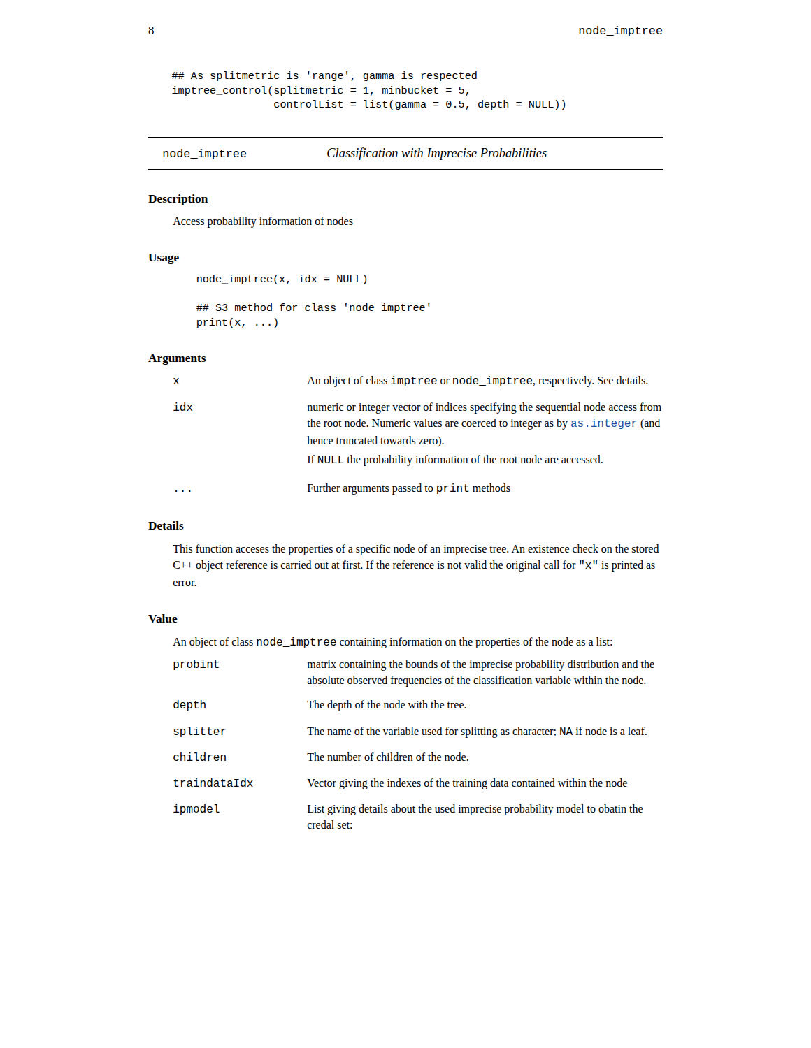8 node_imptree
## As splitmetric is 'range', gamma is respected
imptree_control(splitmetric = 1, minbucket = 5,
                controlList = list(gamma = 0.5, depth = NULL))
node_imptree Classification with Imprecise Probabilities
Description
Access probability information of nodes
Usage
node_imptree(x, idx = NULL)

## S3 method for class 'node_imptree'
print(x, ...)
Arguments
x
An object of class imptree or node_imptree, respectively. See details.
idx
numeric or integer vector of indices specifying the sequential node access from the root node. Numeric values are coerced to integer as by as.integer (and hence truncated towards zero).
If NULL the probability information of the root node are accessed.
...
Further arguments passed to print methods
Details
This function acceses the properties of a specific node of an imprecise tree. An existence check on the stored C++ object reference is carried out at first. If the reference is not valid the original call for "x" is printed as error.
Value
An object of class node_imptree containing information on the properties of the node as a list:
probint
matrix containing the bounds of the imprecise probability distribution and the absolute observed frequencies of the classification variable within the node.
depth
The depth of the node with the tree.
splitter
The name of the variable used for splitting as character; NA if node is a leaf.
children
The number of children of the node.
traindataIdx
Vector giving the indexes of the training data contained within the node
ipmodel
List giving details about the used imprecise probability model to obatin the credal set: